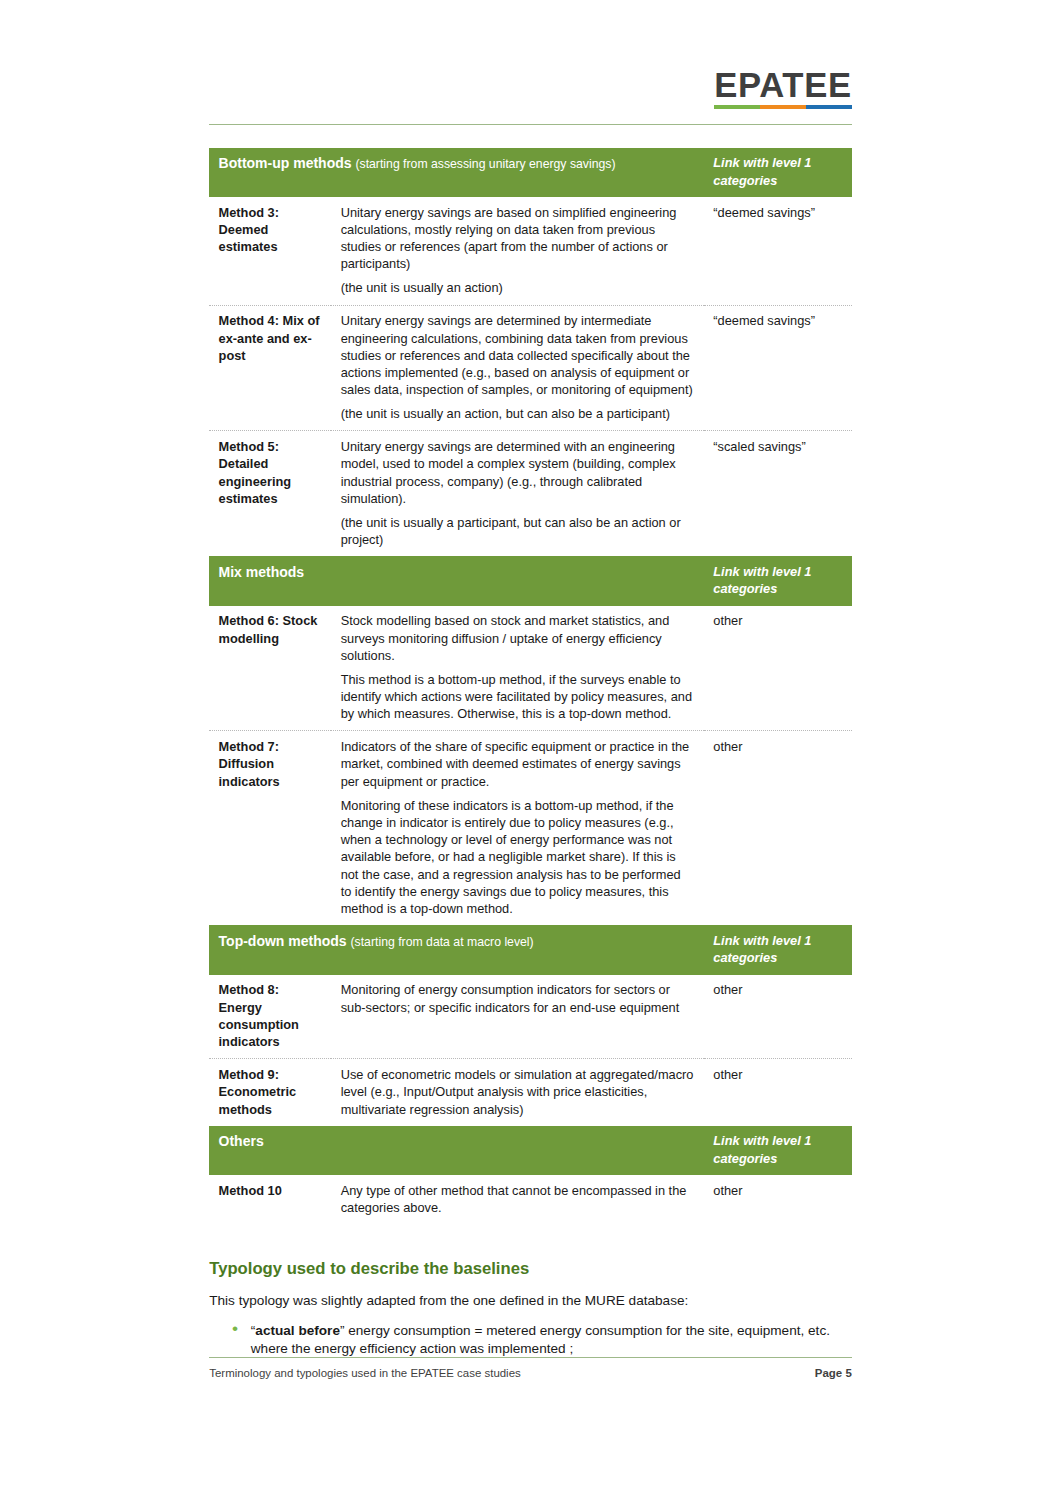EPATEE
| Bottom-up methods (starting from assessing unitary energy savings) | Link with level 1 categories |
| Method 3: Deemed estimates | Unitary energy savings are based on simplified engineering calculations, mostly relying on data taken from previous studies or references (apart from the number of actions or participants) (the unit is usually an action) | “deemed savings” |
| Method 4: Mix of ex-ante and ex-post | Unitary energy savings are determined by intermediate engineering calculations, combining data taken from previous studies or references and data collected specifically about the actions implemented (e.g., based on analysis of equipment or sales data, inspection of samples, or monitoring of equipment) (the unit is usually an action, but can also be a participant) | “deemed savings” |
| Method 5: Detailed engineering estimates | Unitary energy savings are determined with an engineering model, used to model a complex system (building, complex industrial process, company) (e.g., through calibrated simulation). (the unit is usually a participant, but can also be an action or project) | “scaled savings” |
| Mix methods | Link with level 1 categories |
| Method 6: Stock modelling | Stock modelling based on stock and market statistics, and surveys monitoring diffusion / uptake of energy efficiency solutions. This method is a bottom-up method, if the surveys enable to identify which actions were facilitated by policy measures, and by which measures. Otherwise, this is a top-down method. | other |
| Method 7: Diffusion indicators | Indicators of the share of specific equipment or practice in the market, combined with deemed estimates of energy savings per equipment or practice. Monitoring of these indicators is a bottom-up method, if the change in indicator is entirely due to policy measures (e.g., when a technology or level of energy performance was not available before, or had a negligible market share). If this is not the case, and a regression analysis has to be performed to identify the energy savings due to policy measures, this method is a top-down method. | other |
| Top-down methods (starting from data at macro level) | Link with level 1 categories |
| Method 8: Energy consumption indicators | Monitoring of energy consumption indicators for sectors or sub-sectors; or specific indicators for an end-use equipment | other |
| Method 9: Econometric methods | Use of econometric models or simulation at aggregated/macro level (e.g., Input/Output analysis with price elasticities, multivariate regression analysis) | other |
| Others | Link with level 1 categories |
| Method 10 | Any type of other method that cannot be encompassed in the categories above. | other |
Typology used to describe the baselines
This typology was slightly adapted from the one defined in the MURE database:
“actual before” energy consumption = metered energy consumption for the site, equipment, etc. where the energy efficiency action was implemented ;
Terminology and typologies used in the EPATEE case studies Page 5